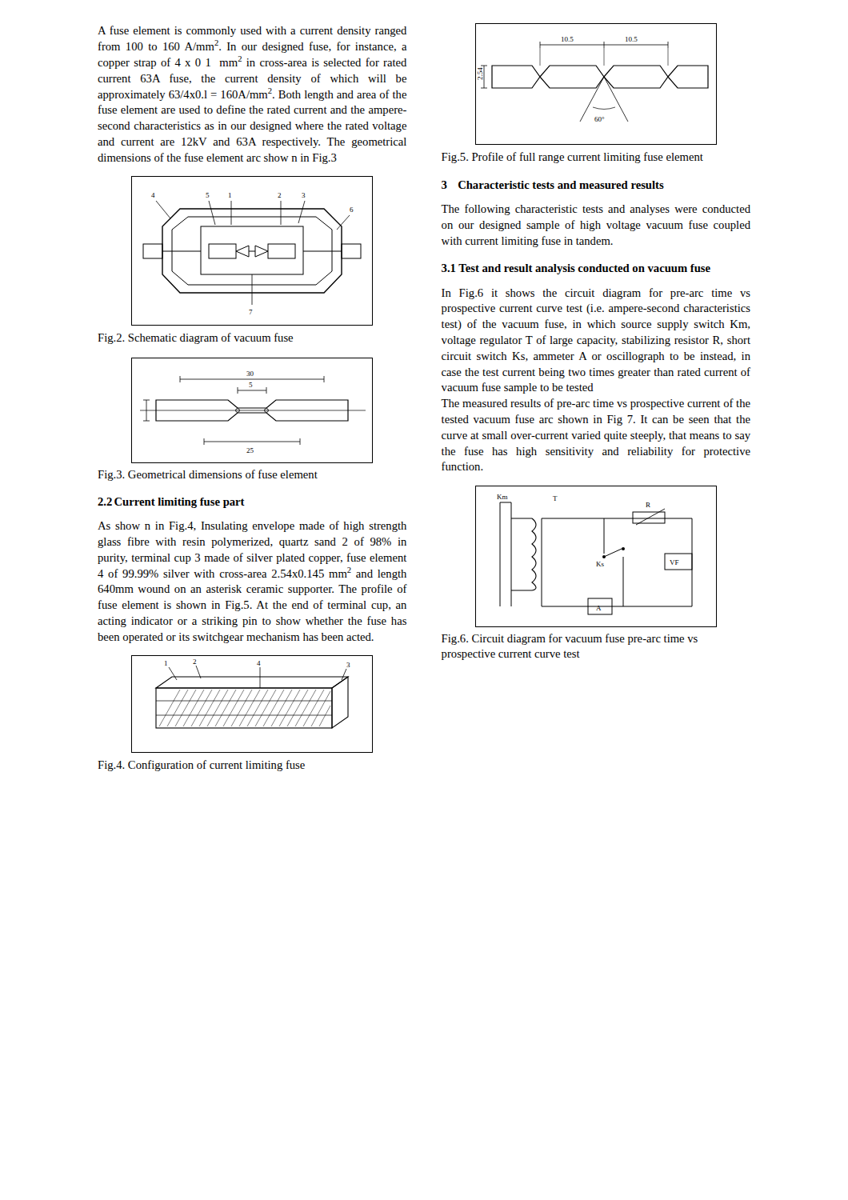A fuse element is commonly used with a current density ranged from 100 to 160 A/mm2. In our designed fuse, for instance, a copper strap of 4 x 0 1 mm2 in cross-area is selected for rated current 63A fuse, the current density of which will be approximately 63/4x0.l = 160A/mm2. Both length and area of the fuse element are used to define the rated current and the ampere-second characteristics as in our designed where the rated voltage and current are 12kV and 63A respectively. The geometrical dimensions of the fuse element arc show n in Fig.3
4 5 1 2 3 6 7
Fig.2. Schematic diagram of vacuum fuse
30 5 25
Fig.3. Geometrical dimensions of fuse element
2.2 Current limiting fuse part
As show n in Fig.4, Insulating envelope made of high strength glass fibre with resin polymerized, quartz sand 2 of 98% in purity, terminal cup 3 made of silver plated copper, fuse element 4 of 99.99% silver with cross-area 2.54x0.145 mm2 and length 640mm wound on an asterisk ceramic supporter. The profile of fuse element is shown in Fig.5. At the end of terminal cup, an acting indicator or a striking pin to show whether the fuse has been operated or its switchgear mechanism has been acted.
1 2 4 3
Fig.4. Configuration of current limiting fuse
10.5 10.5 2.54 60°
Fig.5. Profile of full range current limiting fuse element
3 Characteristic tests and measured results
The following characteristic tests and analyses were conducted on our designed sample of high voltage vacuum fuse coupled with current limiting fuse in tandem.
3.1 Test and result analysis conducted on vacuum fuse
In Fig.6 it shows the circuit diagram for pre-arc time vs prospective current curve test (i.e. ampere-second characteristics test) of the vacuum fuse, in which source supply switch Km, voltage regulator T of large capacity, stabilizing resistor R, short circuit switch Ks, ammeter A or oscillograph to be instead, in case the test current being two times greater than rated current of vacuum fuse sample to be tested
The measured results of pre-arc time vs prospective current of the tested vacuum fuse arc shown in Fig 7. It can be seen that the curve at small over-current varied quite steeply, that means to say the fuse has high sensitivity and reliability for protective function.
Km T R VF Ks A
Fig.6. Circuit diagram for vacuum fuse pre-arc time vs prospective current curve test